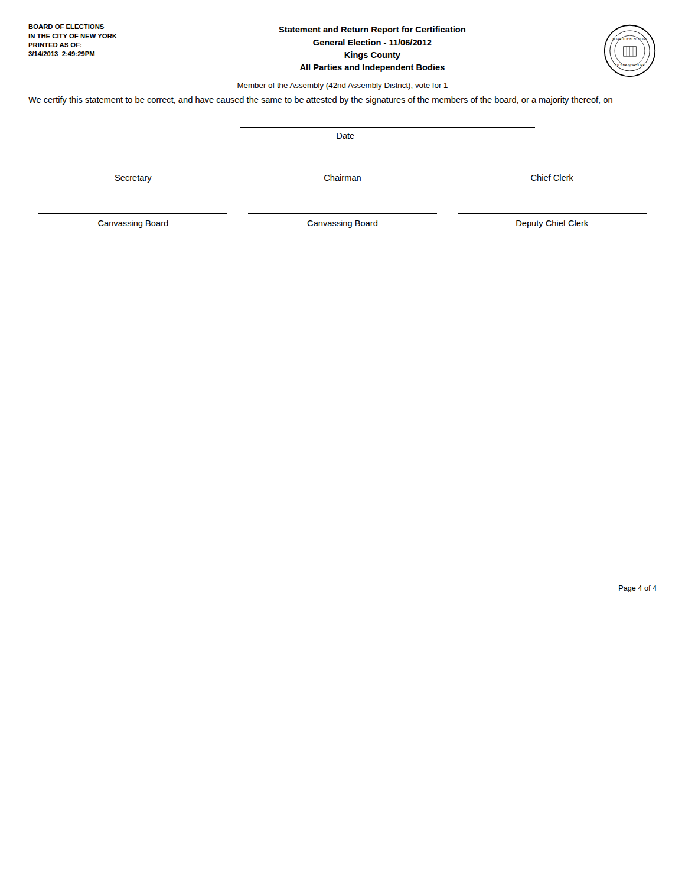BOARD OF ELECTIONS
IN THE CITY OF NEW YORK
PRINTED AS OF:
3/14/2013 2:49:29PM
Statement and Return Report for Certification
General Election - 11/06/2012
Kings County
All Parties and Independent Bodies
Member of the Assembly (42nd Assembly District), vote for 1
We certify this statement to be correct, and have caused the same to be attested by the signatures of the members of the board, or a majority thereof, on
Date
| Secretary | Chairman | Chief Clerk |
| Canvassing Board | Canvassing Board | Deputy Chief Clerk |
Page 4 of 4